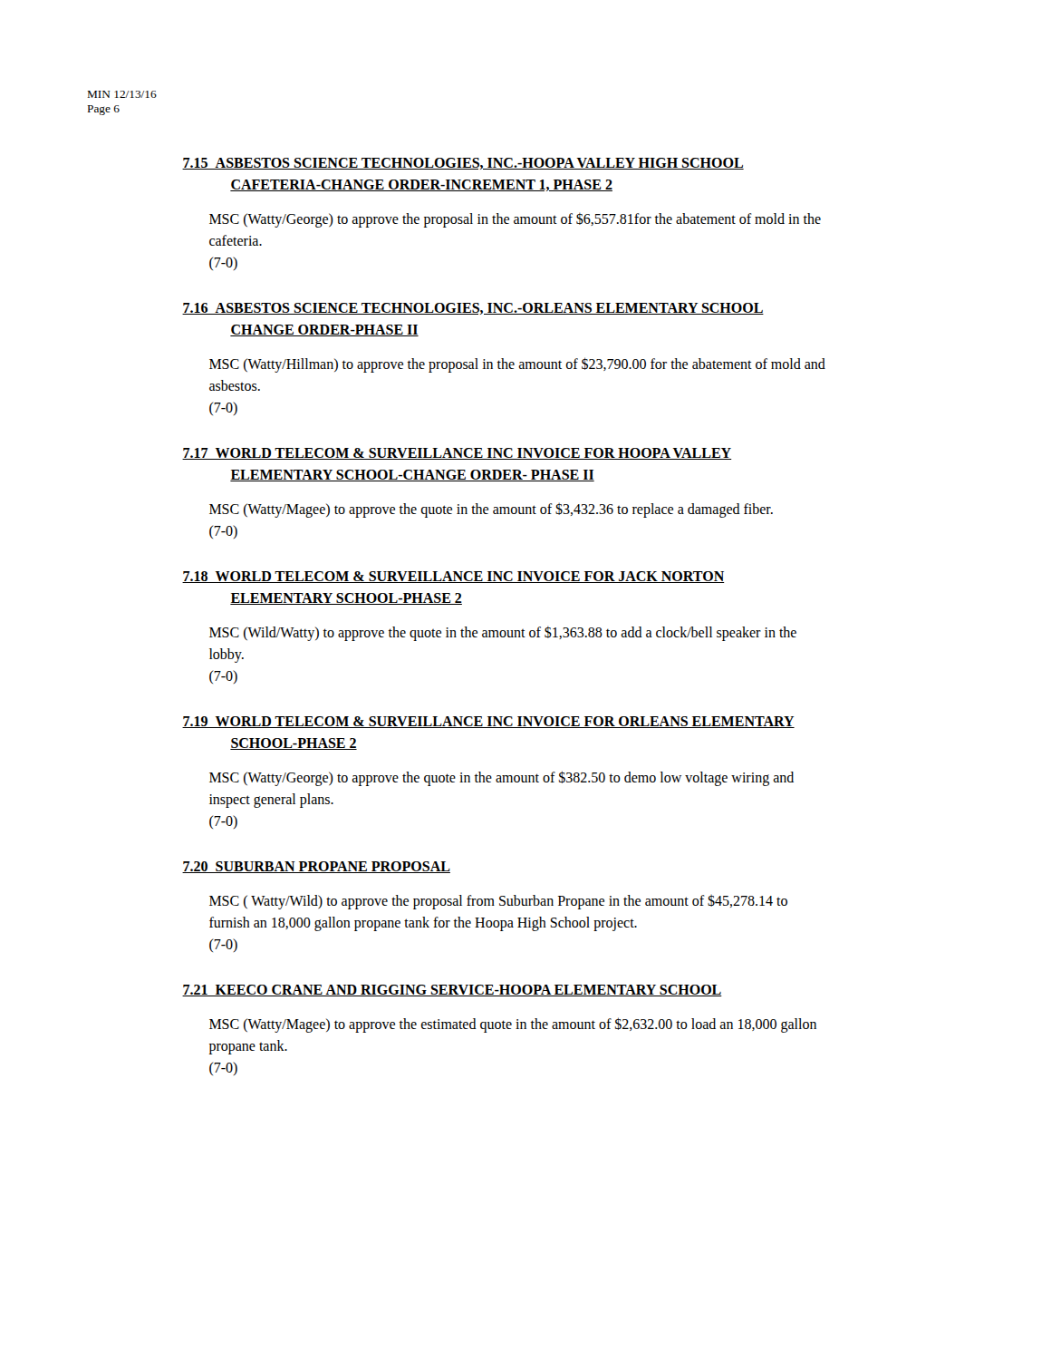MIN 12/13/16
Page 6
7.15 Asbestos Science Technologies, Inc.-Hoopa Valley High School Cafeteria-Change Order-Increment 1, Phase 2
MSC (Watty/George) to approve the proposal in the amount of $6,557.81for the abatement of mold in the cafeteria.
(7-0)
7.16 Asbestos Science Technologies, Inc.-Orleans Elementary School Change Order-Phase II
MSC (Watty/Hillman) to approve the proposal in the amount of $23,790.00 for the abatement of mold and asbestos.
(7-0)
7.17 World Telecom & Surveillance Inc Invoice for Hoopa Valley Elementary School-Change Order- Phase II
MSC (Watty/Magee) to approve the quote in the amount of $3,432.36 to replace a damaged fiber.
(7-0)
7.18 World Telecom & Surveillance Inc Invoice for Jack Norton Elementary School-Phase 2
MSC (Wild/Watty) to approve the quote in the amount of $1,363.88 to add a clock/bell speaker in the lobby.
(7-0)
7.19 World Telecom & Surveillance Inc Invoice for Orleans Elementary School-Phase 2
MSC (Watty/George) to approve the quote in the amount of $382.50 to demo low voltage wiring and inspect general plans.
(7-0)
7.20 Suburban Propane Proposal
MSC ( Watty/Wild) to approve the proposal from Suburban Propane in the amount of $45,278.14 to furnish an 18,000 gallon propane tank for the Hoopa High School project.
(7-0)
7.21 Keeco Crane and Rigging Service-Hoopa Elementary School
MSC (Watty/Magee) to approve the estimated quote in the amount of $2,632.00 to load an 18,000 gallon propane tank.
(7-0)